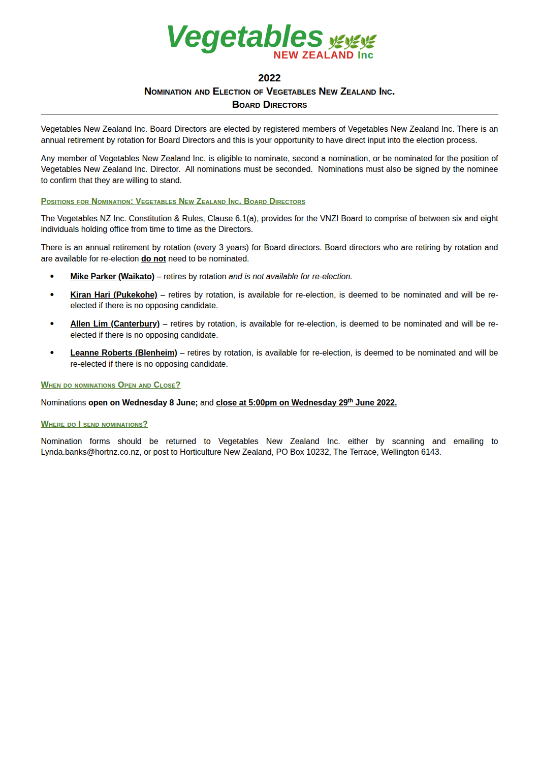Vegetables🌿🌿🌿
NEW ZEALAND Inc
2022
Nomination and Election of Vegetables New Zealand Inc.
Board Directors
Vegetables New Zealand Inc. Board Directors are elected by registered members of Vegetables New Zealand Inc. There is an annual retirement by rotation for Board Directors and this is your opportunity to have direct input into the election process.
Any member of Vegetables New Zealand Inc. is eligible to nominate, second a nomination, or be nominated for the position of Vegetables New Zealand Inc. Director. All nominations must be seconded. Nominations must also be signed by the nominee to confirm that they are willing to stand.
Positions for Nomination: Vegetables New Zealand Inc. Board Directors
The Vegetables NZ Inc. Constitution & Rules, Clause 6.1(a), provides for the VNZI Board to comprise of between six and eight individuals holding office from time to time as the Directors.
There is an annual retirement by rotation (every 3 years) for Board directors. Board directors who are retiring by rotation and are available for re-election do not need to be nominated.
Mike Parker (Waikato) – retires by rotation and is not available for re-election.
Kiran Hari (Pukekohe) – retires by rotation, is available for re-election, is deemed to be nominated and will be re-elected if there is no opposing candidate.
Allen Lim (Canterbury) – retires by rotation, is available for re-election, is deemed to be nominated and will be re-elected if there is no opposing candidate.
Leanne Roberts (Blenheim) – retires by rotation, is available for re-election, is deemed to be nominated and will be re-elected if there is no opposing candidate.
When do nominations Open and Close?
Nominations open on Wednesday 8 June; and close at 5:00pm on Wednesday 29th June 2022.
Where do I send nominations?
Nomination forms should be returned to Vegetables New Zealand Inc. either by scanning and emailing to Lynda.banks@hortnz.co.nz, or post to Horticulture New Zealand, PO Box 10232, The Terrace, Wellington 6143.